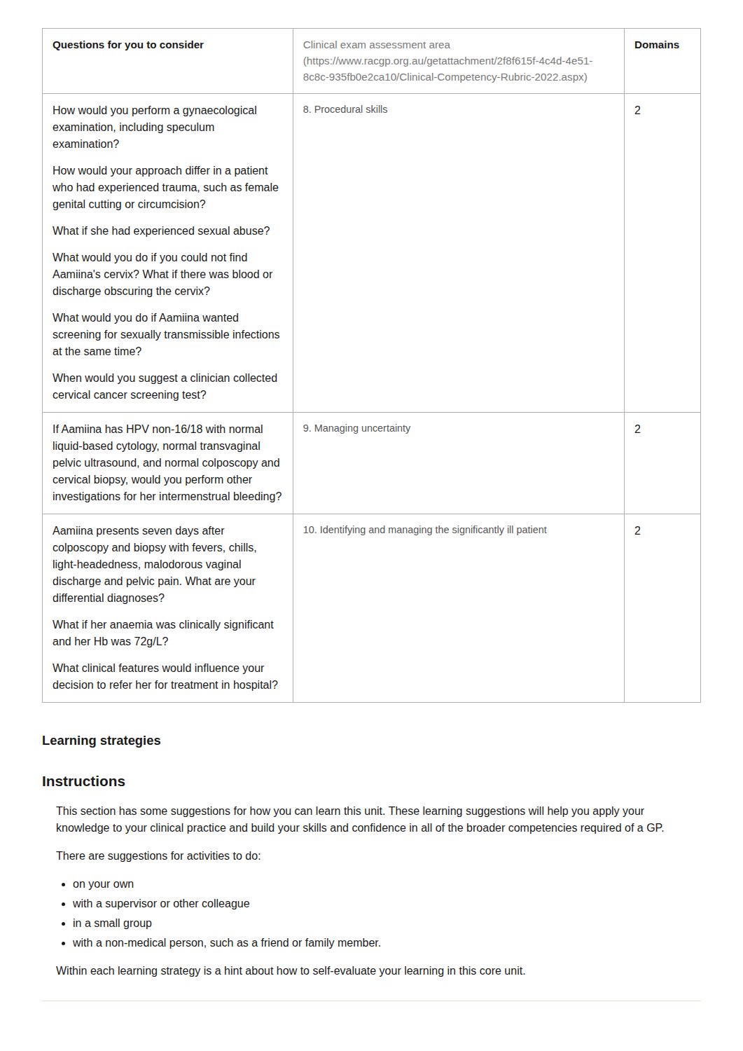| Questions for you to consider | Clinical exam assessment area ( https://www.racgp.org.au/getattachment/2f8f615f-4c4d-4e51-8c8c-935fb0e2ca10/Clinical-Competency-Rubric-2022.aspx ) | Domains |
| --- | --- | --- |
| How would you perform a gynaecological examination, including speculum examination? How would your approach differ in a patient who had experienced trauma, such as female genital cutting or circumcision? What if she had experienced sexual abuse? What would you do if you could not find Aamiina's cervix? What if there was blood or discharge obscuring the cervix? What would you do if Aamiina wanted screening for sexually transmissible infections at the same time? When would you suggest a clinician collected cervical cancer screening test? | 8. Procedural skills | 2 |
| If Aamiina has HPV non-16/18 with normal liquid-based cytology, normal transvaginal pelvic ultrasound, and normal colposcopy and cervical biopsy, would you perform other investigations for her intermenstrual bleeding? | 9. Managing uncertainty | 2 |
| Aamiina presents seven days after colposcopy and biopsy with fevers, chills, light-headedness, malodorous vaginal discharge and pelvic pain. What are your differential diagnoses? What if her anaemia was clinically significant and her Hb was 72g/L? What clinical features would influence your decision to refer her for treatment in hospital? | 10. Identifying and managing the significantly ill patient | 2 |
Learning strategies
Instructions
This section has some suggestions for how you can learn this unit. These learning suggestions will help you apply your knowledge to your clinical practice and build your skills and confidence in all of the broader competencies required of a GP.
There are suggestions for activities to do:
on your own
with a supervisor or other colleague
in a small group
with a non-medical person, such as a friend or family member.
Within each learning strategy is a hint about how to self-evaluate your learning in this core unit.